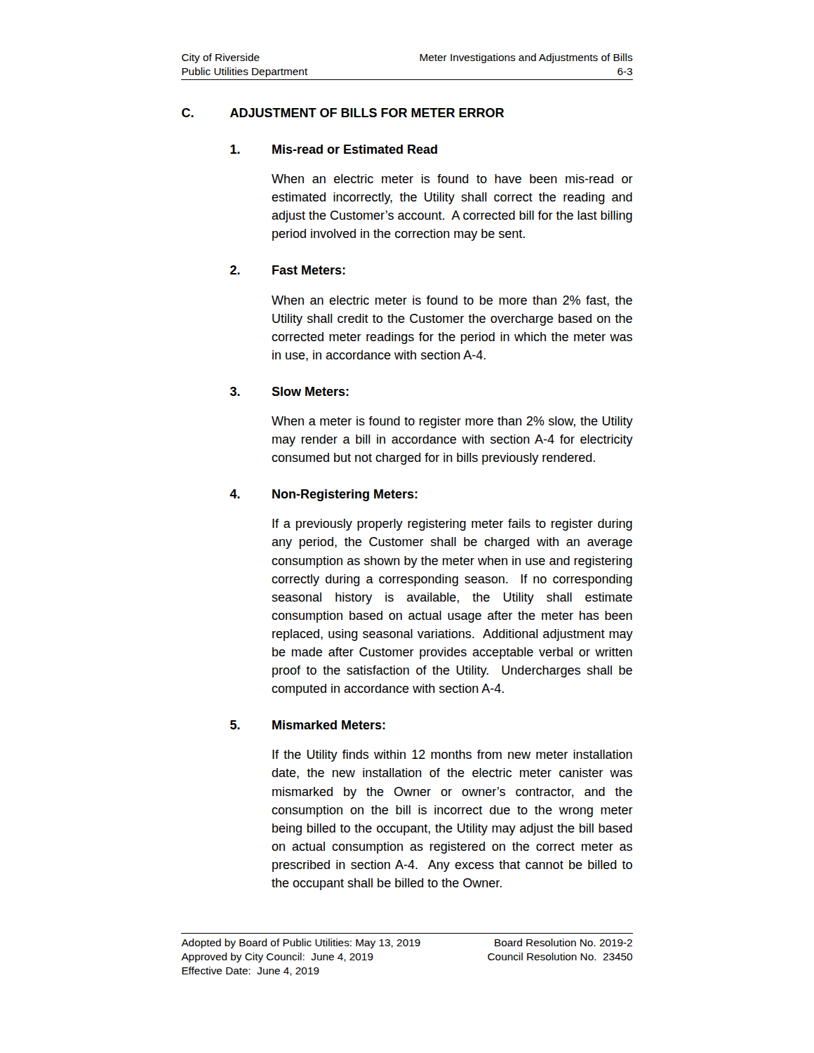City of Riverside Meter Investigations and Adjustments of Bills
Public Utilities Department 6-3
C. ADJUSTMENT OF BILLS FOR METER ERROR
1. Mis-read or Estimated Read
When an electric meter is found to have been mis-read or estimated incorrectly, the Utility shall correct the reading and adjust the Customer’s account. A corrected bill for the last billing period involved in the correction may be sent.
2. Fast Meters:
When an electric meter is found to be more than 2% fast, the Utility shall credit to the Customer the overcharge based on the corrected meter readings for the period in which the meter was in use, in accordance with section A-4.
3. Slow Meters:
When a meter is found to register more than 2% slow, the Utility may render a bill in accordance with section A-4 for electricity consumed but not charged for in bills previously rendered.
4. Non-Registering Meters:
If a previously properly registering meter fails to register during any period, the Customer shall be charged with an average consumption as shown by the meter when in use and registering correctly during a corresponding season. If no corresponding seasonal history is available, the Utility shall estimate consumption based on actual usage after the meter has been replaced, using seasonal variations. Additional adjustment may be made after Customer provides acceptable verbal or written proof to the satisfaction of the Utility. Undercharges shall be computed in accordance with section A-4.
5. Mismarked Meters:
If the Utility finds within 12 months from new meter installation date, the new installation of the electric meter canister was mismarked by the Owner or owner’s contractor, and the consumption on the bill is incorrect due to the wrong meter being billed to the occupant, the Utility may adjust the bill based on actual consumption as registered on the correct meter as prescribed in section A-4. Any excess that cannot be billed to the occupant shall be billed to the Owner.
Adopted by Board of Public Utilities: May 13, 2019 Board Resolution No. 2019-2
Approved by City Council: June 4, 2019 Council Resolution No. 23450
Effective Date: June 4, 2019